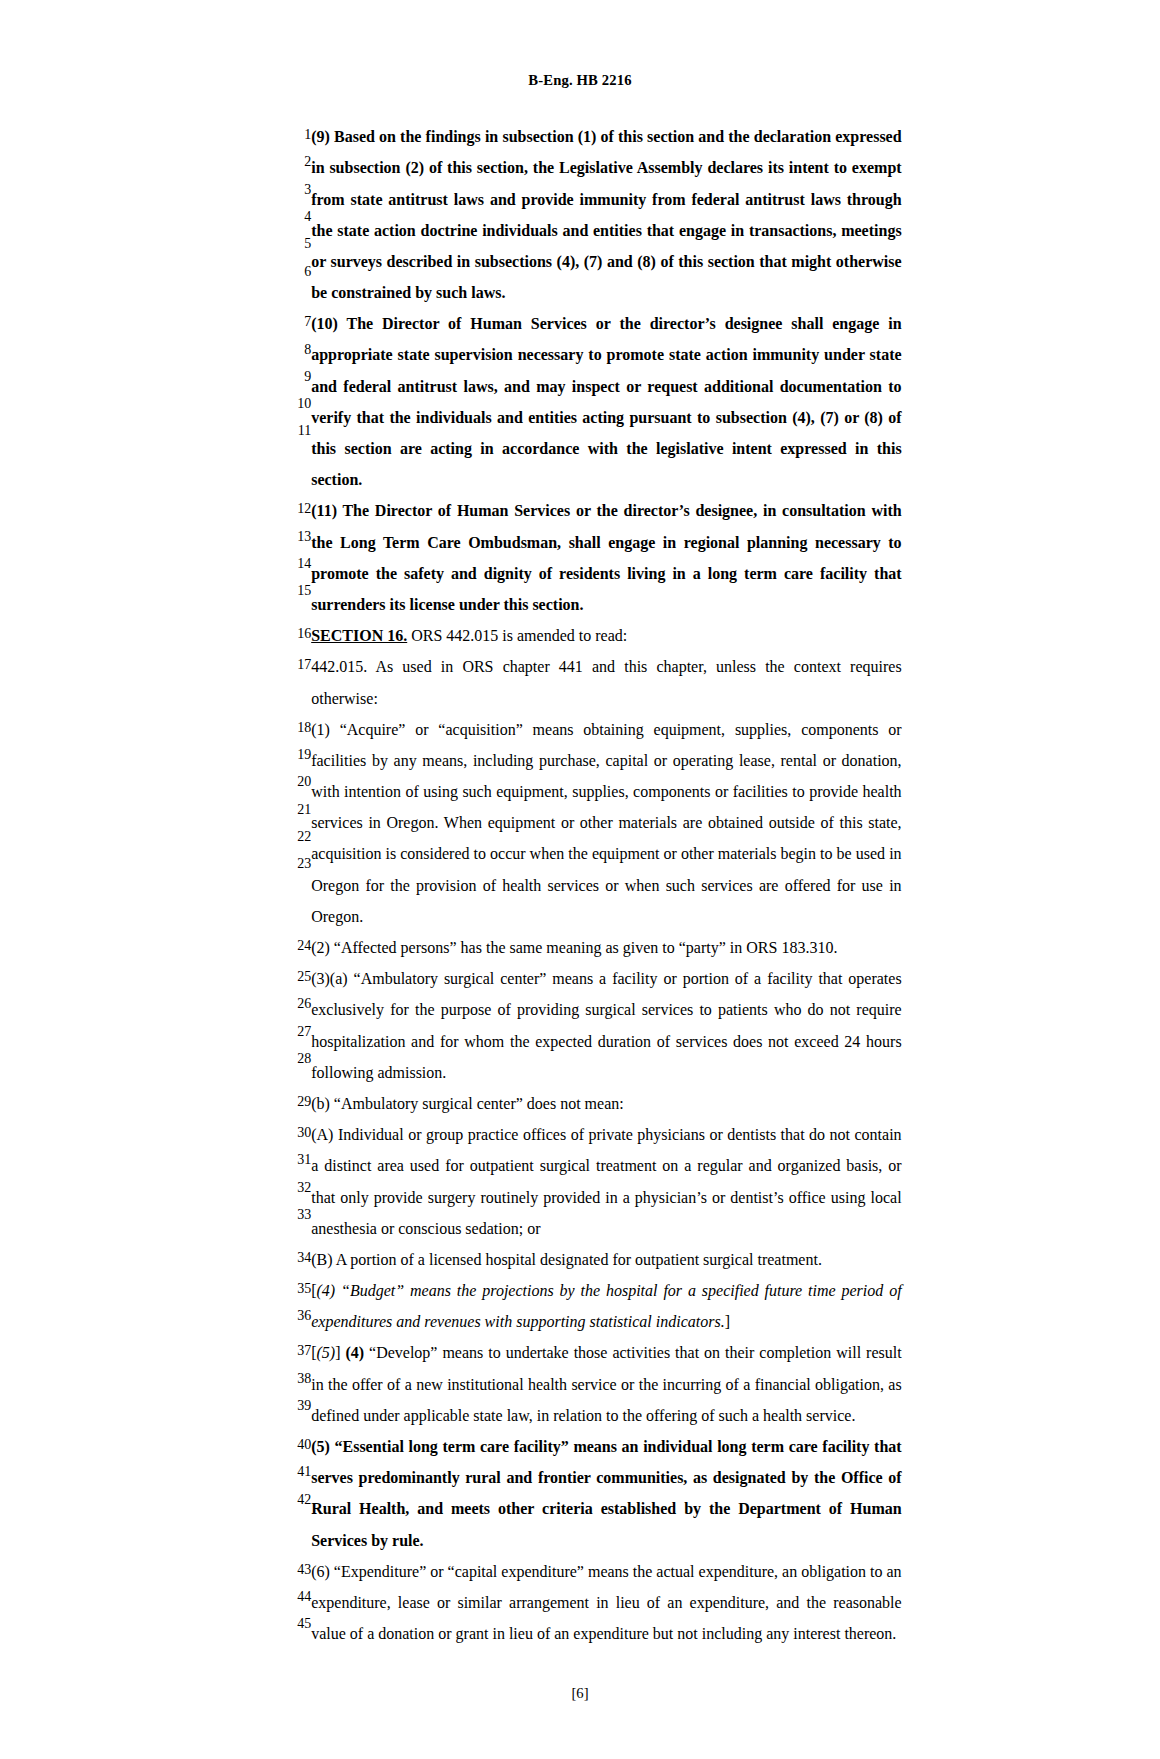B-Eng. HB 2216
| 1 2 3 4 5 6 | (9) Based on the findings in subsection (1) of this section and the declaration expressed in subsection (2) of this section, the Legislative Assembly declares its intent to exempt from state antitrust laws and provide immunity from federal antitrust laws through the state action doctrine individuals and entities that engage in transactions, meetings or surveys described in subsections (4), (7) and (8) of this section that might otherwise be constrained by such laws. |
| 7 8 9 10 11 | (10) The Director of Human Services or the director’s designee shall engage in appropriate state supervision necessary to promote state action immunity under state and federal antitrust laws, and may inspect or request additional documentation to verify that the individuals and entities acting pursuant to subsection (4), (7) or (8) of this section are acting in accordance with the legislative intent expressed in this section. |
| 12 13 14 15 | (11) The Director of Human Services or the director’s designee, in consultation with the Long Term Care Ombudsman, shall engage in regional planning necessary to promote the safety and dignity of residents living in a long term care facility that surrenders its license under this section. |
| 16 | SECTION 16. ORS 442.015 is amended to read: |
| 17 | 442.015. As used in ORS chapter 441 and this chapter, unless the context requires otherwise: |
| 18 19 20 21 22 23 | (1) “Acquire” or “acquisition” means obtaining equipment, supplies, components or facilities by any means, including purchase, capital or operating lease, rental or donation, with intention of using such equipment, supplies, components or facilities to provide health services in Oregon. When equipment or other materials are obtained outside of this state, acquisition is considered to occur when the equipment or other materials begin to be used in Oregon for the provision of health services or when such services are offered for use in Oregon. |
| 24 | (2) “Affected persons” has the same meaning as given to “party” in ORS 183.310. |
| 25 26 27 28 | (3)(a) “Ambulatory surgical center” means a facility or portion of a facility that operates exclusively for the purpose of providing surgical services to patients who do not require hospitalization and for whom the expected duration of services does not exceed 24 hours following admission. |
| 29 | (b) “Ambulatory surgical center” does not mean: |
| 30 31 32 33 | (A) Individual or group practice offices of private physicians or dentists that do not contain a distinct area used for outpatient surgical treatment on a regular and organized basis, or that only provide surgery routinely provided in a physician’s or dentist’s office using local anesthesia or conscious sedation; or |
| 34 | (B) A portion of a licensed hospital designated for outpatient surgical treatment. |
| 35 36 | [ (4) “Budget” means the projections by the hospital for a specified future time period of expenditures and revenues with supporting statistical indicators. ] |
| 37 38 39 | [ (5) ] (4) “Develop” means to undertake those activities that on their completion will result in the offer of a new institutional health service or the incurring of a financial obligation, as defined under applicable state law, in relation to the offering of such a health service. |
| 40 41 42 | (5) “Essential long term care facility” means an individual long term care facility that serves predominantly rural and frontier communities, as designated by the Office of Rural Health, and meets other criteria established by the Department of Human Services by rule. |
| 43 44 45 | (6) “Expenditure” or “capital expenditure” means the actual expenditure, an obligation to an expenditure, lease or similar arrangement in lieu of an expenditure, and the reasonable value of a donation or grant in lieu of an expenditure but not including any interest thereon. |
[6]